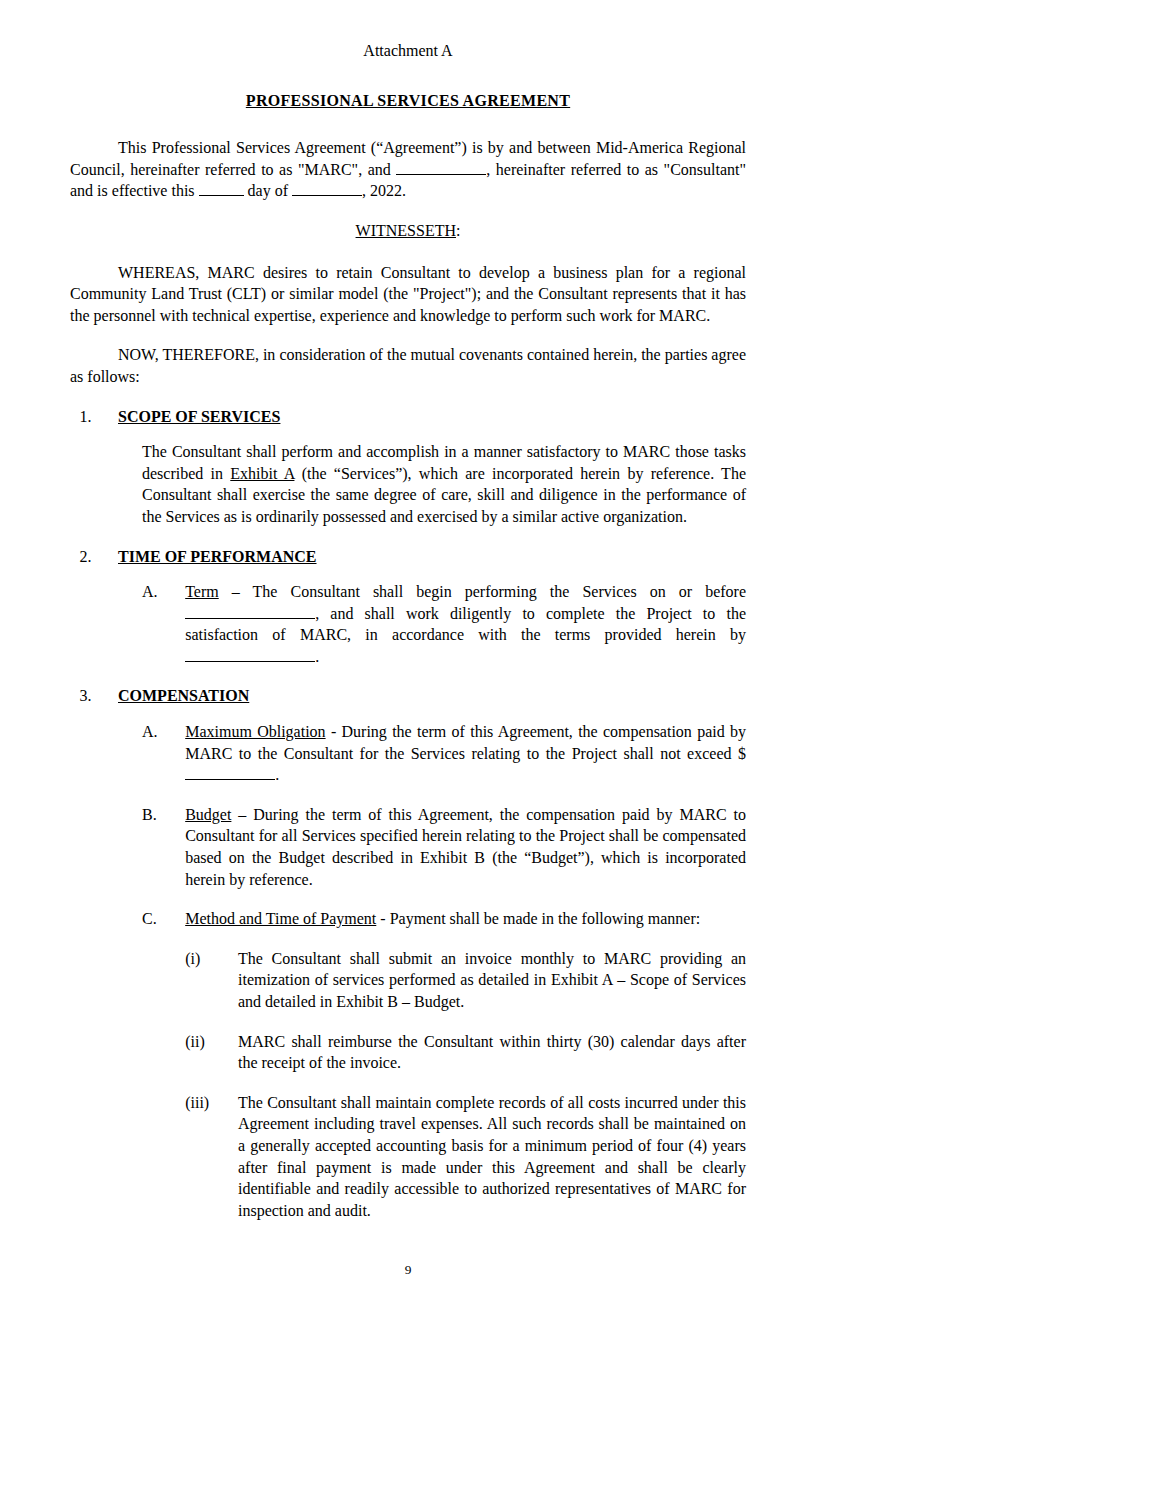Attachment A
PROFESSIONAL SERVICES AGREEMENT
This Professional Services Agreement (“Agreement”) is by and between Mid-America Regional Council, hereinafter referred to as "MARC", and , hereinafter referred to as "Consultant" and is effective this day of , 2022.
WITNESSETH:
WHEREAS, MARC desires to retain Consultant to develop a business plan for a regional Community Land Trust (CLT) or similar model (the "Project"); and the Consultant represents that it has the personnel with technical expertise, experience and knowledge to perform such work for MARC.
NOW, THEREFORE, in consideration of the mutual covenants contained herein, the parties agree as follows:
1.
SCOPE OF SERVICES
The Consultant shall perform and accomplish in a manner satisfactory to MARC those tasks described in Exhibit A (the “Services”), which are incorporated herein by reference. The Consultant shall exercise the same degree of care, skill and diligence in the performance of the Services as is ordinarily possessed and exercised by a similar active organization.
2.
TIME OF PERFORMANCE
A.
Term – The Consultant shall begin performing the Services on or before , and shall work diligently to complete the Project to the satisfaction of MARC, in accordance with the terms provided herein by .
3.
COMPENSATION
A.
Maximum Obligation - During the term of this Agreement, the compensation paid by MARC to the Consultant for the Services relating to the Project shall not exceed $ .
B.
Budget – During the term of this Agreement, the compensation paid by MARC to Consultant for all Services specified herein relating to the Project shall be compensated based on the Budget described in Exhibit B (the “Budget”), which is incorporated herein by reference.
C.
Method and Time of Payment - Payment shall be made in the following manner:
(i)
The Consultant shall submit an invoice monthly to MARC providing an itemization of services performed as detailed in Exhibit A – Scope of Services and detailed in Exhibit B – Budget.
(ii)
MARC shall reimburse the Consultant within thirty (30) calendar days after the receipt of the invoice.
(iii)
The Consultant shall maintain complete records of all costs incurred under this Agreement including travel expenses. All such records shall be maintained on a generally accepted accounting basis for a minimum period of four (4) years after final payment is made under this Agreement and shall be clearly identifiable and readily accessible to authorized representatives of MARC for inspection and audit.
9